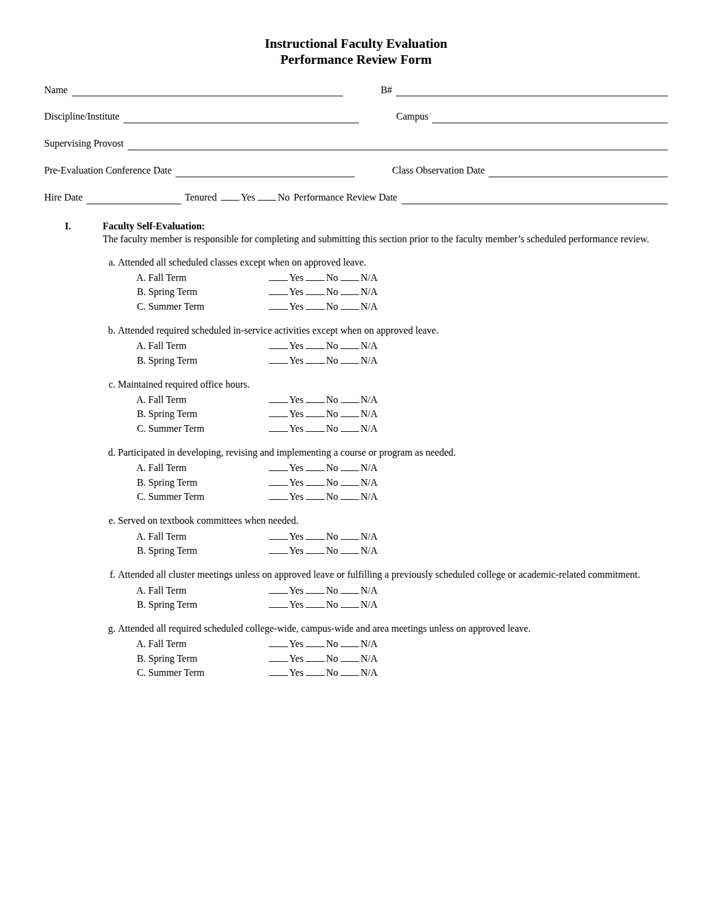Instructional Faculty Evaluation
Performance Review Form
Name B#
Discipline/Institute Campus
Supervising Provost
Pre-Evaluation Conference Date Class Observation Date
Hire Date Tenured Yes No Performance Review Date
I.
Faculty Self-Evaluation:
The faculty member is responsible for completing and submitting this section prior to the faculty member’s scheduled performance review.
Attended all scheduled classes except when on approved leave.
Fall Term Yes No N/A
Spring Term Yes No N/A
Summer Term Yes No N/A
Attended required scheduled in-service activities except when on approved leave.
Fall Term Yes No N/A
Spring Term Yes No N/A
Maintained required office hours.
Fall Term Yes No N/A
Spring Term Yes No N/A
Summer Term Yes No N/A
Participated in developing, revising and implementing a course or program as needed.
Fall Term Yes No N/A
Spring Term Yes No N/A
Summer Term Yes No N/A
Served on textbook committees when needed.
Fall Term Yes No N/A
Spring Term Yes No N/A
Attended all cluster meetings unless on approved leave or fulfilling a previously scheduled college or academic-related commitment.
Fall Term Yes No N/A
Spring Term Yes No N/A
Attended all required scheduled college-wide, campus-wide and area meetings unless on approved leave.
Fall Term Yes No N/A
Spring Term Yes No N/A
Summer Term Yes No N/A